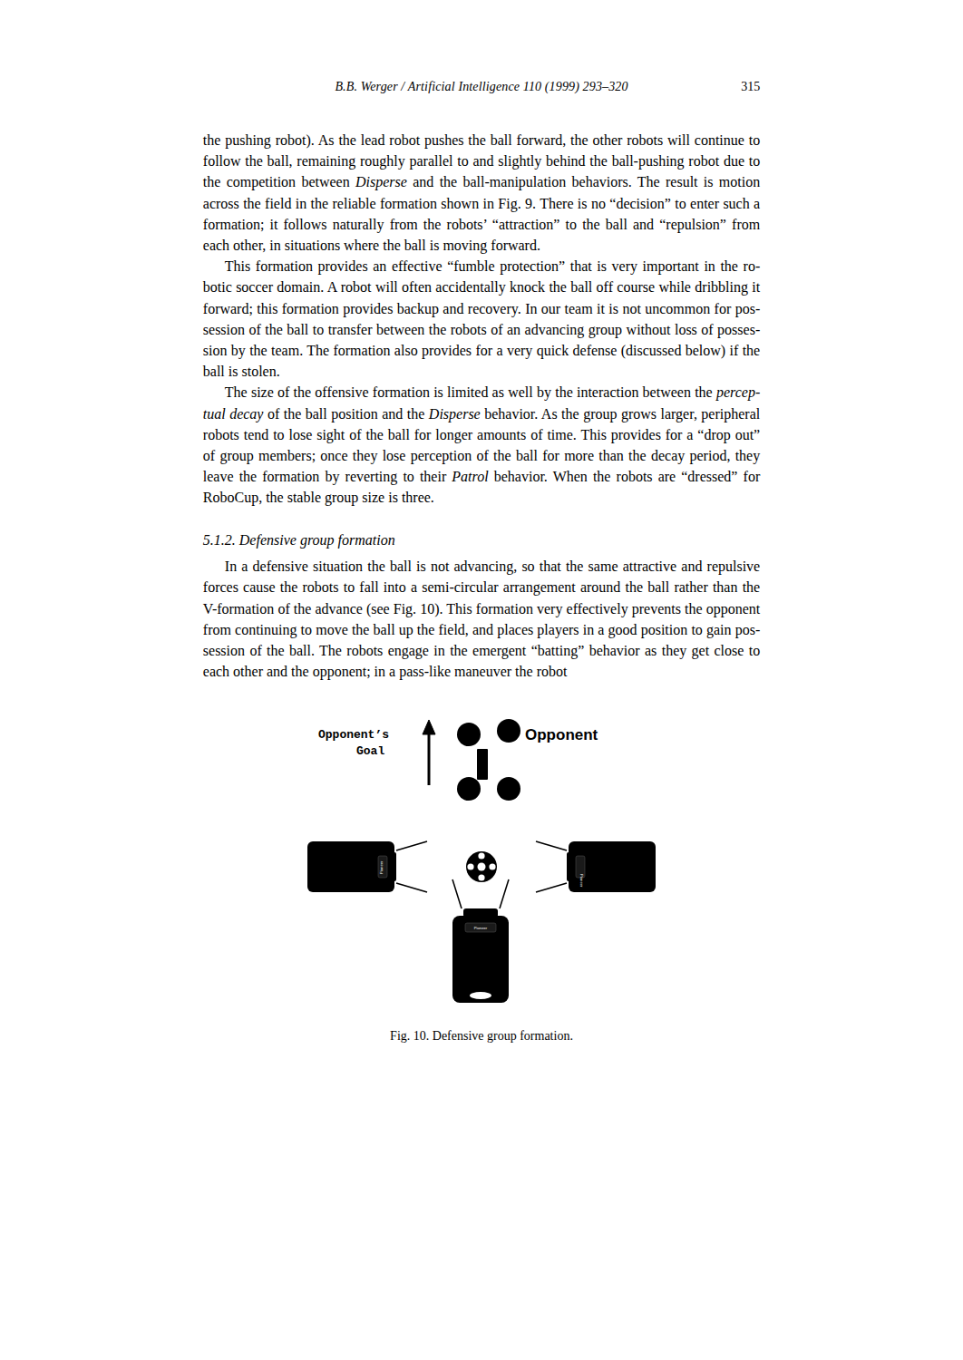315 B.B. Werger / Artificial Intelligence 110 (1999) 293–320 315
the pushing robot). As the lead robot pushes the ball forward, the other robots will continue to follow the ball, remaining roughly parallel to and slightly behind the ball-pushing robot due to the competition between Disperse and the ball-manipulation behaviors. The result is motion across the field in the reliable formation shown in Fig. 9. There is no “decision” to enter such a formation; it follows naturally from the robots’ “attraction” to the ball and “repulsion” from each other, in situations where the ball is moving forward.
This formation provides an effective “fumble protection” that is very important in the robotic soccer domain. A robot will often accidentally knock the ball off course while dribbling it forward; this formation provides backup and recovery. In our team it is not uncommon for possession of the ball to transfer between the robots of an advancing group without loss of possession by the team. The formation also provides for a very quick defense (discussed below) if the ball is stolen.
The size of the offensive formation is limited as well by the interaction between the perceptual decay of the ball position and the Disperse behavior. As the group grows larger, peripheral robots tend to lose sight of the ball for longer amounts of time. This provides for a “drop out” of group members; once they lose perception of the ball for more than the decay period, they leave the formation by reverting to their Patrol behavior. When the robots are “dressed” for RoboCup, the stable group size is three.
5.1.2. Defensive group formation
In a defensive situation the ball is not advancing, so that the same attractive and repulsive forces cause the robots to fall into a semi-circular arrangement around the ball rather than the V-formation of the advance (see Fig. 10). This formation very effectively prevents the opponent from continuing to move the ball up the field, and places players in a good position to gain possession of the ball. The robots engage in the emergent “batting” behavior as they get close to each other and the opponent; in a pass-like maneuver the robot
Opponent’s Goal Opponent Pioneer Pioneer Pioneer
Fig. 10. Defensive group formation.